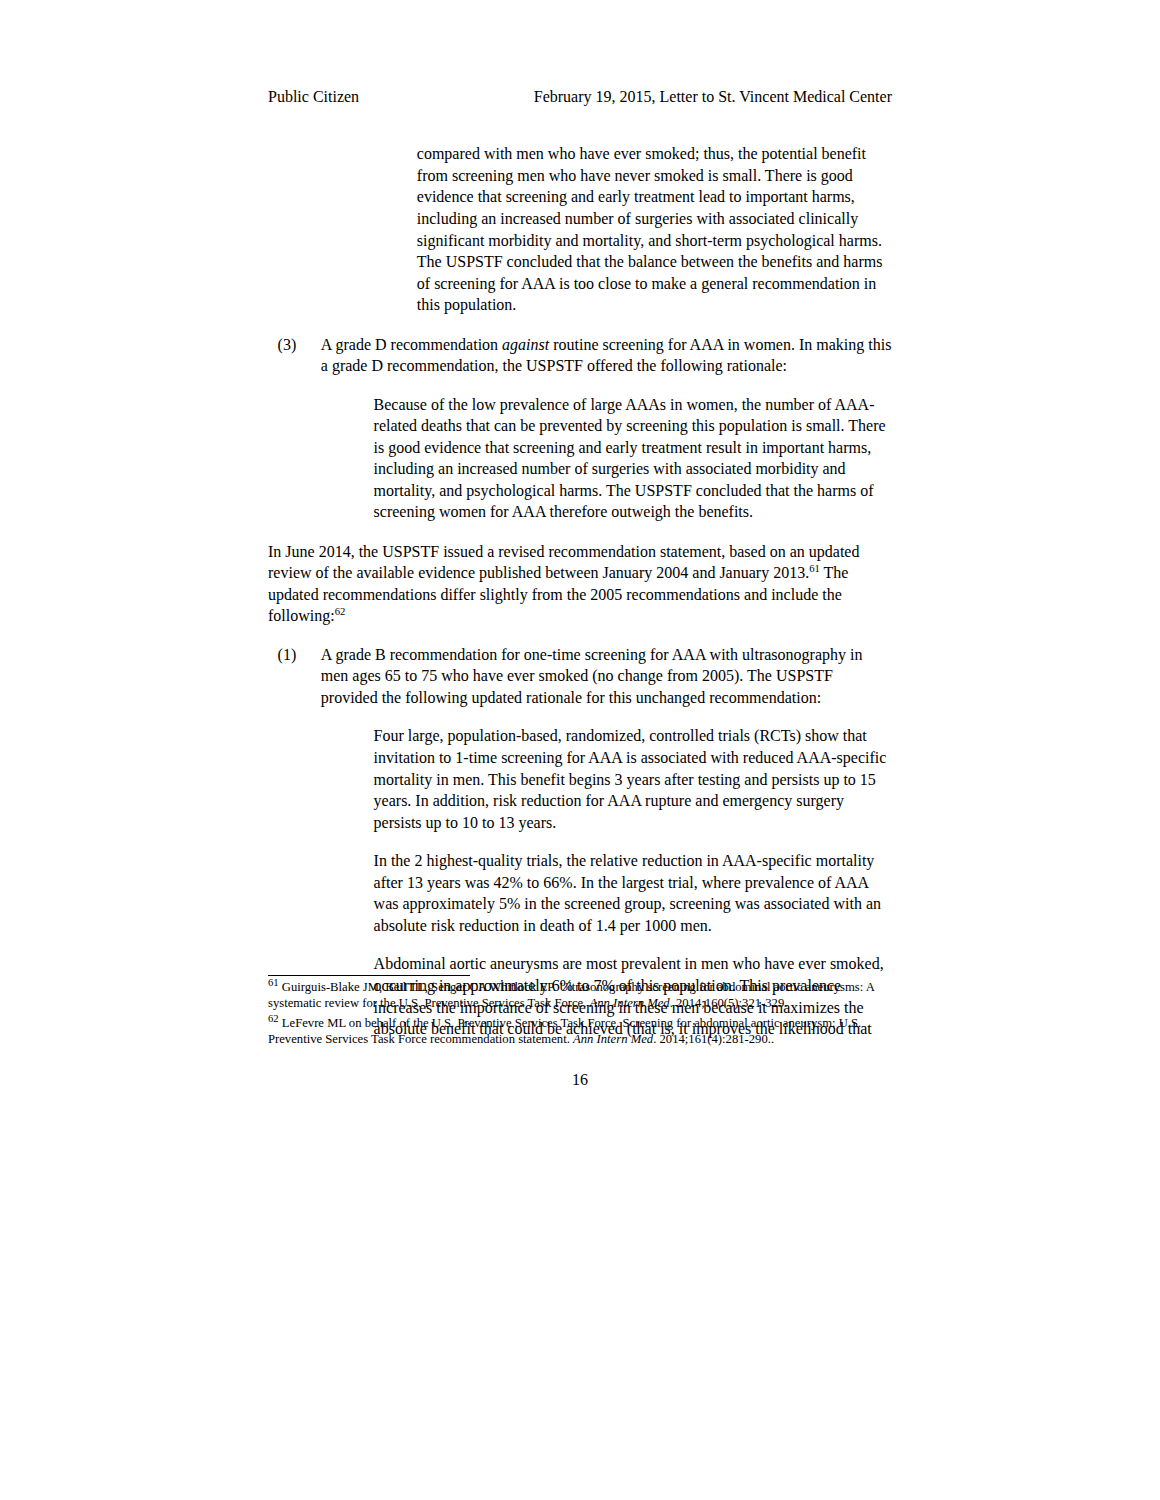Public Citizen
February 19, 2015, Letter to St. Vincent Medical Center
compared with men who have ever smoked; thus, the potential benefit from screening men who have never smoked is small. There is good evidence that screening and early treatment lead to important harms, including an increased number of surgeries with associated clinically significant morbidity and mortality, and short-term psychological harms. The USPSTF concluded that the balance between the benefits and harms of screening for AAA is too close to make a general recommendation in this population.
(3)
A grade D recommendation against routine screening for AAA in women. In making this a grade D recommendation, the USPSTF offered the following rationale:
Because of the low prevalence of large AAAs in women, the number of AAA-related deaths that can be prevented by screening this population is small. There is good evidence that screening and early treatment result in important harms, including an increased number of surgeries with associated morbidity and mortality, and psychological harms. The USPSTF concluded that the harms of screening women for AAA therefore outweigh the benefits.
In June 2014, the USPSTF issued a revised recommendation statement, based on an updated review of the available evidence published between January 2004 and January 2013.61 The updated recommendations differ slightly from the 2005 recommendations and include the following:62
(1)
A grade B recommendation for one-time screening for AAA with ultrasonography in men ages 65 to 75 who have ever smoked (no change from 2005). The USPSTF provided the following updated rationale for this unchanged recommendation:
Four large, population-based, randomized, controlled trials (RCTs) show that invitation to 1-time screening for AAA is associated with reduced AAA-specific mortality in men. This benefit begins 3 years after testing and persists up to 15 years. In addition, risk reduction for AAA rupture and emergency surgery persists up to 10 to 13 years.
In the 2 highest-quality trials, the relative reduction in AAA-specific mortality after 13 years was 42% to 66%. In the largest trial, where prevalence of AAA was approximately 5% in the screened group, screening was associated with an absolute risk reduction in death of 1.4 per 1000 men.
Abdominal aortic aneurysms are most prevalent in men who have ever smoked, occurring in approximately 6% to 7% of this population. This prevalence increases the importance of screening in these men because it maximizes the absolute benefit that could be achieved (that is, it improves the likelihood that
61 Guirguis-Blake JM, Beil TL, Senger CA Whitlock EP. Ultrasonography screening for abdominal aortic aneurysms: A systematic review for the U.S. Preventive Services Task Force. Ann Intern Med. 2014;160(5):321-329.
62 LeFevre ML on behalf of the U.S. Preventive Services Task Force. Screening for abdominal aortic aneurysm: U.S. Preventive Services Task Force recommendation statement. Ann Intern Med. 2014;161(4):281-290..
16